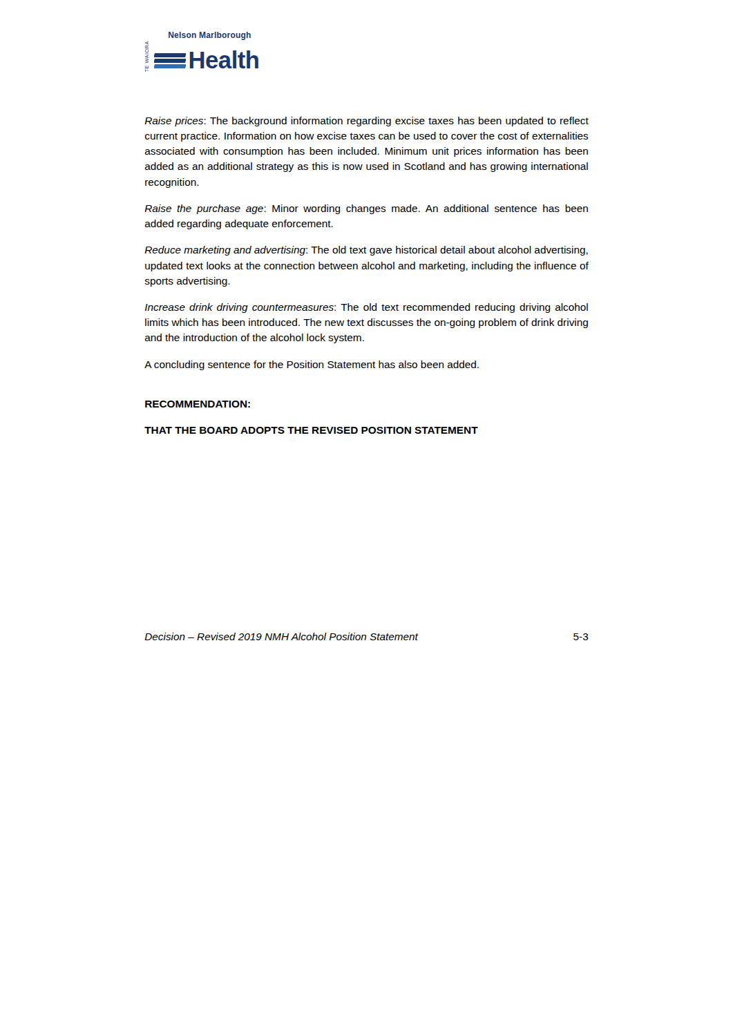Nelson Marlborough
TE WAIORA
Health
Raise prices: The background information regarding excise taxes has been updated to reflect current practice. Information on how excise taxes can be used to cover the cost of externalities associated with consumption has been included. Minimum unit prices information has been added as an additional strategy as this is now used in Scotland and has growing international recognition.
Raise the purchase age: Minor wording changes made. An additional sentence has been added regarding adequate enforcement.
Reduce marketing and advertising: The old text gave historical detail about alcohol advertising, updated text looks at the connection between alcohol and marketing, including the influence of sports advertising.
Increase drink driving countermeasures: The old text recommended reducing driving alcohol limits which has been introduced. The new text discusses the on-going problem of drink driving and the introduction of the alcohol lock system.
A concluding sentence for the Position Statement has also been added.
RECOMMENDATION:
THAT THE BOARD ADOPTS THE REVISED POSITION STATEMENT
Decision – Revised 2019 NMH Alcohol Position Statement
5-3